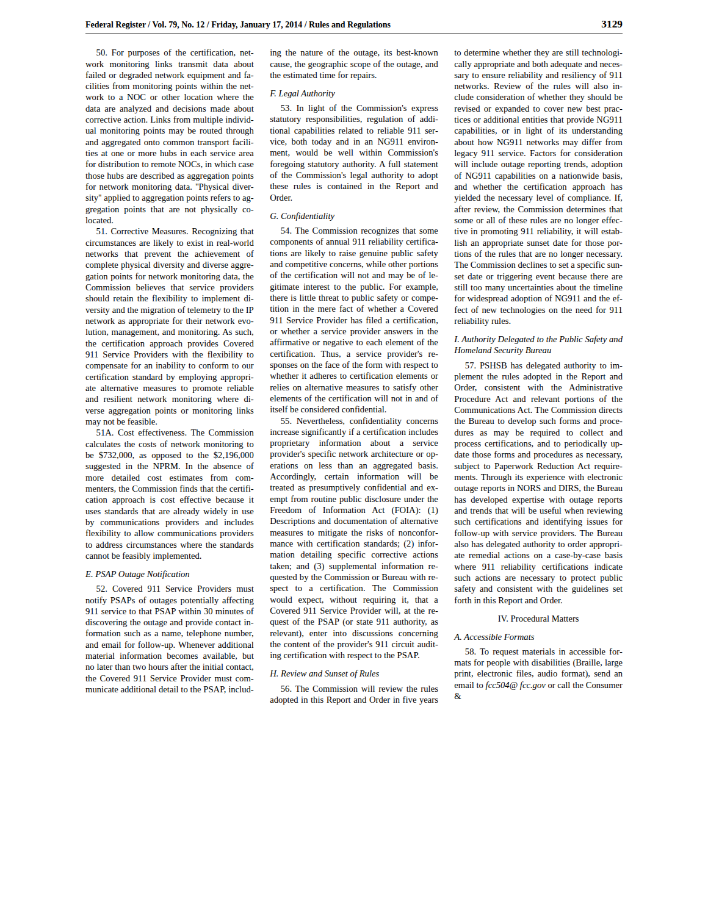Federal Register / Vol. 79, No. 12 / Friday, January 17, 2014 / Rules and Regulations
3129
50. For purposes of the certification, network monitoring links transmit data about failed or degraded network equipment and facilities from monitoring points within the network to a NOC or other location where the data are analyzed and decisions made about corrective action. Links from multiple individual monitoring points may be routed through and aggregated onto common transport facilities at one or more hubs in each service area for distribution to remote NOCs, in which case those hubs are described as aggregation points for network monitoring data. ''Physical diversity'' applied to aggregation points refers to aggregation points that are not physically co-located.
51. Corrective Measures. Recognizing that circumstances are likely to exist in real-world networks that prevent the achievement of complete physical diversity and diverse aggregation points for network monitoring data, the Commission believes that service providers should retain the flexibility to implement diversity and the migration of telemetry to the IP network as appropriate for their network evolution, management, and monitoring. As such, the certification approach provides Covered 911 Service Providers with the flexibility to compensate for an inability to conform to our certification standard by employing appropriate alternative measures to promote reliable and resilient network monitoring where diverse aggregation points or monitoring links may not be feasible.
51A. Cost effectiveness. The Commission calculates the costs of network monitoring to be $732,000, as opposed to the $2,196,000 suggested in the NPRM. In the absence of more detailed cost estimates from commenters, the Commission finds that the certification approach is cost effective because it uses standards that are already widely in use by communications providers and includes flexibility to allow communications providers to address circumstances where the standards cannot be feasibly implemented.
E. PSAP Outage Notification
52. Covered 911 Service Providers must notify PSAPs of outages potentially affecting 911 service to that PSAP within 30 minutes of discovering the outage and provide contact information such as a name, telephone number, and email for follow-up. Whenever additional material information becomes available, but no later than two hours after the initial contact, the Covered 911 Service Provider must communicate additional detail to the PSAP, including the nature of the outage, its best-known cause, the geographic scope of the outage, and the estimated time for repairs.
F. Legal Authority
53. In light of the Commission's express statutory responsibilities, regulation of additional capabilities related to reliable 911 service, both today and in an NG911 environment, would be well within Commission's foregoing statutory authority. A full statement of the Commission's legal authority to adopt these rules is contained in the Report and Order.
G. Confidentiality
54. The Commission recognizes that some components of annual 911 reliability certifications are likely to raise genuine public safety and competitive concerns, while other portions of the certification will not and may be of legitimate interest to the public. For example, there is little threat to public safety or competition in the mere fact of whether a Covered 911 Service Provider has filed a certification, or whether a service provider answers in the affirmative or negative to each element of the certification. Thus, a service provider's responses on the face of the form with respect to whether it adheres to certification elements or relies on alternative measures to satisfy other elements of the certification will not in and of itself be considered confidential.
55. Nevertheless, confidentiality concerns increase significantly if a certification includes proprietary information about a service provider's specific network architecture or operations on less than an aggregated basis. Accordingly, certain information will be treated as presumptively confidential and exempt from routine public disclosure under the Freedom of Information Act (FOIA): (1) Descriptions and documentation of alternative measures to mitigate the risks of nonconformance with certification standards; (2) information detailing specific corrective actions taken; and (3) supplemental information requested by the Commission or Bureau with respect to a certification. The Commission would expect, without requiring it, that a Covered 911 Service Provider will, at the request of the PSAP (or state 911 authority, as relevant), enter into discussions concerning the content of the provider's 911 circuit auditing certification with respect to the PSAP.
H. Review and Sunset of Rules
56. The Commission will review the rules adopted in this Report and Order in five years to determine whether they are still technologically appropriate and both adequate and necessary to ensure reliability and resiliency of 911 networks. Review of the rules will also include consideration of whether they should be revised or expanded to cover new best practices or additional entities that provide NG911 capabilities, or in light of its understanding about how NG911 networks may differ from legacy 911 service. Factors for consideration will include outage reporting trends, adoption of NG911 capabilities on a nationwide basis, and whether the certification approach has yielded the necessary level of compliance. If, after review, the Commission determines that some or all of these rules are no longer effective in promoting 911 reliability, it will establish an appropriate sunset date for those portions of the rules that are no longer necessary. The Commission declines to set a specific sunset date or triggering event because there are still too many uncertainties about the timeline for widespread adoption of NG911 and the effect of new technologies on the need for 911 reliability rules.
I. Authority Delegated to the Public Safety and Homeland Security Bureau
57. PSHSB has delegated authority to implement the rules adopted in the Report and Order, consistent with the Administrative Procedure Act and relevant portions of the Communications Act. The Commission directs the Bureau to develop such forms and procedures as may be required to collect and process certifications, and to periodically update those forms and procedures as necessary, subject to Paperwork Reduction Act requirements. Through its experience with electronic outage reports in NORS and DIRS, the Bureau has developed expertise with outage reports and trends that will be useful when reviewing such certifications and identifying issues for follow-up with service providers. The Bureau also has delegated authority to order appropriate remedial actions on a case-by-case basis where 911 reliability certifications indicate such actions are necessary to protect public safety and consistent with the guidelines set forth in this Report and Order.
IV. Procedural Matters
A. Accessible Formats
58. To request materials in accessible formats for people with disabilities (Braille, large print, electronic files, audio format), send an email to fcc504@ fcc.gov or call the Consumer &